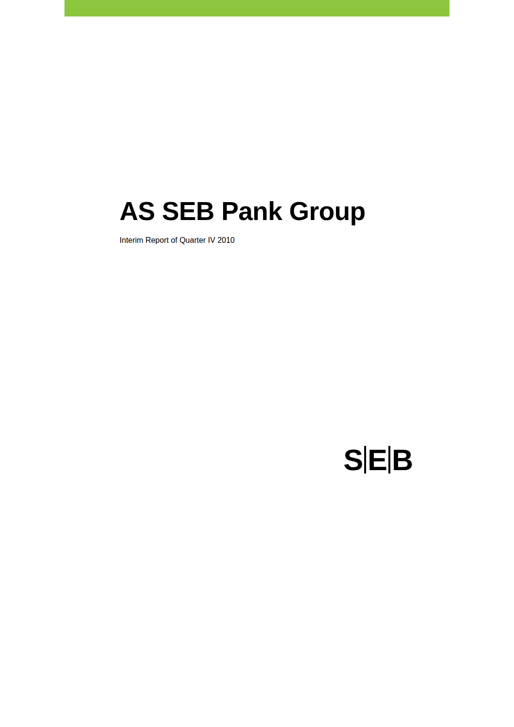AS SEB Pank Group
Interim Report of Quarter IV 2010
S E B